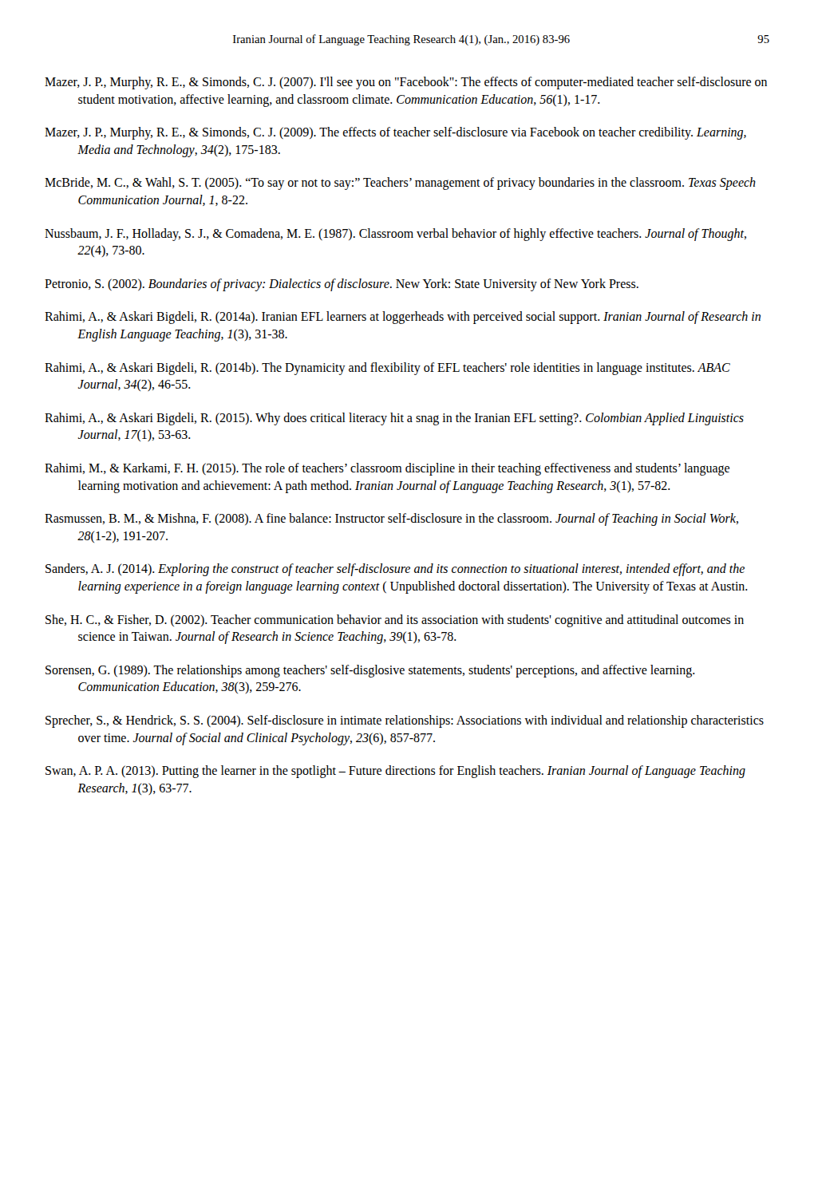Iranian Journal of Language Teaching Research 4(1), (Jan., 2016) 83-96 95
Mazer, J. P., Murphy, R. E., & Simonds, C. J. (2007). I'll see you on "Facebook": The effects of computer-mediated teacher self-disclosure on student motivation, affective learning, and classroom climate. Communication Education, 56(1), 1-17.
Mazer, J. P., Murphy, R. E., & Simonds, C. J. (2009). The effects of teacher self‐disclosure via Facebook on teacher credibility. Learning, Media and Technology, 34(2), 175-183.
McBride, M. C., & Wahl, S. T. (2005). “To say or not to say:” Teachers’ management of privacy boundaries in the classroom. Texas Speech Communication Journal, 1, 8-22.
Nussbaum, J. F., Holladay, S. J., & Comadena, M. E. (1987). Classroom verbal behavior of highly effective teachers. Journal of Thought, 22(4), 73-80.
Petronio, S. (2002). Boundaries of privacy: Dialectics of disclosure. New York: State University of New York Press.
Rahimi, A., & Askari Bigdeli, R. (2014a). Iranian EFL learners at loggerheads with perceived social support. Iranian Journal of Research in English Language Teaching, 1(3), 31-38.
Rahimi, A., & Askari Bigdeli, R. (2014b). The Dynamicity and flexibility of EFL teachers' role identities in language institutes. ABAC Journal, 34(2), 46-55.
Rahimi, A., & Askari Bigdeli, R. (2015). Why does critical literacy hit a snag in the Iranian EFL setting?. Colombian Applied Linguistics Journal, 17(1), 53-63.
Rahimi, M., & Karkami, F. H. (2015). The role of teachers’ classroom discipline in their teaching effectiveness and students’ language learning motivation and achievement: A path method. Iranian Journal of Language Teaching Research, 3(1), 57-82.
Rasmussen, B. M., & Mishna, F. (2008). A fine balance: Instructor self-disclosure in the classroom. Journal of Teaching in Social Work, 28(1-2), 191-207.
Sanders, A. J. (2014). Exploring the construct of teacher self-disclosure and its connection to situational interest, intended effort, and the learning experience in a foreign language learning context ( Unpublished doctoral dissertation). The University of Texas at Austin.
She, H. C., & Fisher, D. (2002). Teacher communication behavior and its association with students' cognitive and attitudinal outcomes in science in Taiwan. Journal of Research in Science Teaching, 39(1), 63-78.
Sorensen, G. (1989). The relationships among teachers' self‐disglosive statements, students' perceptions, and affective learning. Communication Education, 38(3), 259-276.
Sprecher, S., & Hendrick, S. S. (2004). Self-disclosure in intimate relationships: Associations with individual and relationship characteristics over time. Journal of Social and Clinical Psychology, 23(6), 857-877.
Swan, A. P. A. (2013). Putting the learner in the spotlight – Future directions for English teachers. Iranian Journal of Language Teaching Research, 1(3), 63-77.